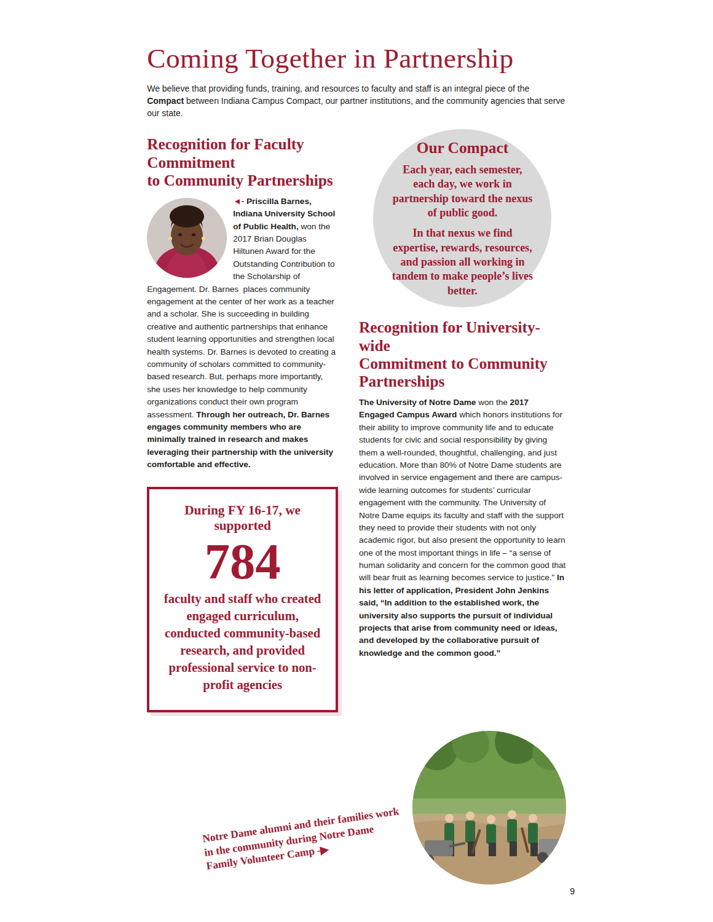Coming Together in Partnership
We believe that providing funds, training, and resources to faculty and staff is an integral piece of the Compact between Indiana Campus Compact, our partner institutions, and the community agencies that serve our state.
Recognition for Faculty Commitment
to Community Partnerships
◄- Priscilla Barnes, Indiana University School of Public Health, won the 2017 Brian Douglas Hiltunen Award for the Outstanding Contribution to the Scholarship of Engagement. Dr. Barnes places community engagement at the center of her work as a teacher and a scholar. She is succeeding in building creative and authentic partnerships that enhance student learning opportunities and strengthen local health systems. Dr. Barnes is devoted to creating a community of scholars committed to community-based research. But, perhaps more importantly, she uses her knowledge to help community organizations conduct their own program assessment. Through her outreach, Dr. Barnes engages community members who are minimally trained in research and makes leveraging their partnership with the university comfortable and effective.
During FY 16-17, we supported
784
faculty and staff who created engaged curriculum, conducted community-based research, and provided professional service to non-profit agencies
Our Compact
Each year, each semester, each day, we work in partnership toward the nexus of public good.
In that nexus we find expertise, rewards, resources, and passion all working in tandem to make people’s lives better.
Recognition for University-wide
Commitment to Community Partnerships
The University of Notre Dame won the 2017 Engaged Campus Award which honors institutions for their ability to improve community life and to educate students for civic and social responsibility by giving them a well-rounded, thoughtful, challenging, and just education. More than 80% of Notre Dame students are involved in service engagement and there are campus-wide learning outcomes for students’ curricular engagement with the community. The University of Notre Dame equips its faculty and staff with the support they need to provide their students with not only academic rigor, but also present the opportunity to learn one of the most important things in life – “a sense of human solidarity and concern for the common good that will bear fruit as learning becomes service to justice.” In his letter of application, President John Jenkins said, “In addition to the established work, the university also supports the pursuit of individual projects that arise from community need or ideas, and developed by the collaborative pursuit of knowledge and the common good.”
Notre Dame alumni and their families work in the community during Notre Dame Family Volunteer Camp -▶
9